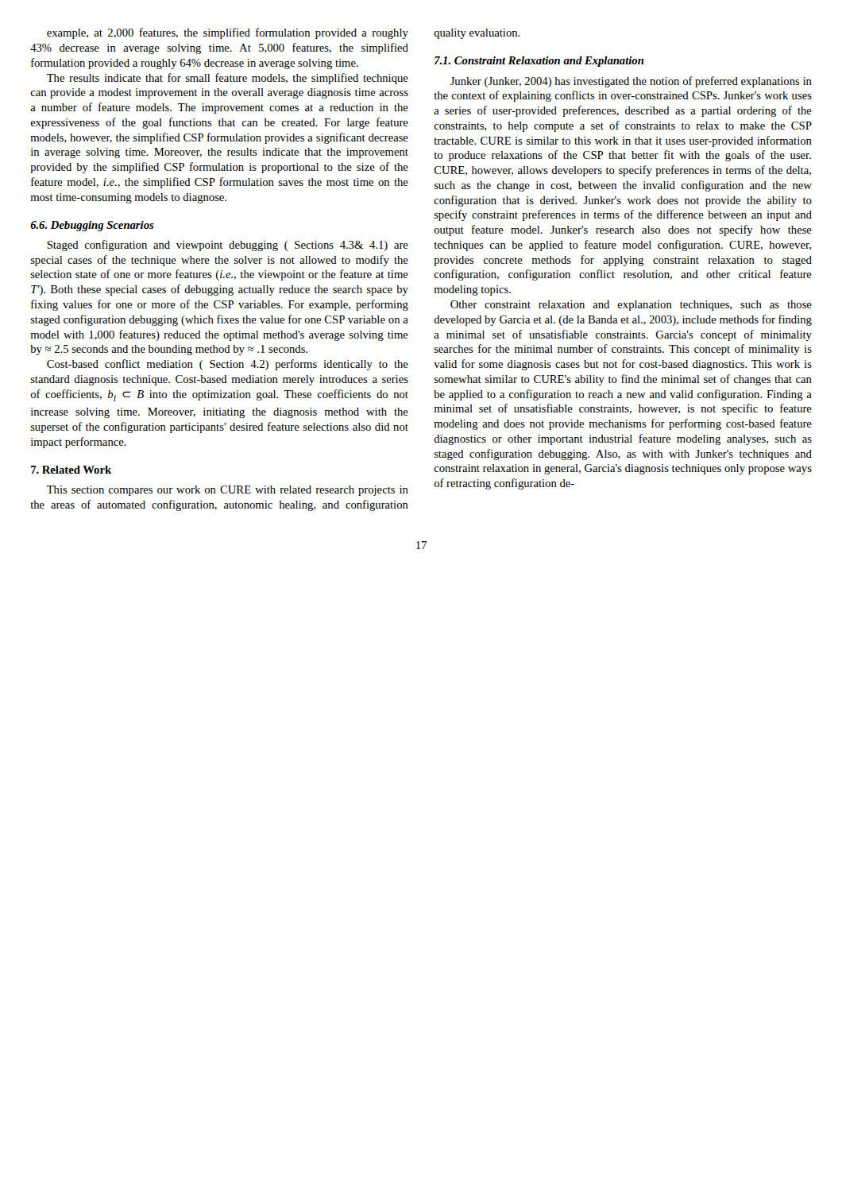example, at 2,000 features, the simplified formulation provided a roughly 43% decrease in average solving time. At 5,000 features, the simplified formulation provided a roughly 64% decrease in average solving time.
The results indicate that for small feature models, the simplified technique can provide a modest improvement in the overall average diagnosis time across a number of feature models. The improvement comes at a reduction in the expressiveness of the goal functions that can be created. For large feature models, however, the simplified CSP formulation provides a significant decrease in average solving time. Moreover, the results indicate that the improvement provided by the simplified CSP formulation is proportional to the size of the feature model, i.e., the simplified CSP formulation saves the most time on the most time-consuming models to diagnose.
6.6. Debugging Scenarios
Staged configuration and viewpoint debugging ( Sections 4.3& 4.1) are special cases of the technique where the solver is not allowed to modify the selection state of one or more features (i.e., the viewpoint or the feature at time T′). Both these special cases of debugging actually reduce the search space by fixing values for one or more of the CSP variables. For example, performing staged configuration debugging (which fixes the value for one CSP variable on a model with 1,000 features) reduced the optimal method's average solving time by ≈ 2.5 seconds and the bounding method by ≈ .1 seconds.
Cost-based conflict mediation ( Section 4.2) performs identically to the standard diagnosis technique. Cost-based mediation merely introduces a series of coefficients, bi ⊂ B into the optimization goal. These coefficients do not increase solving time. Moreover, initiating the diagnosis method with the superset of the configuration participants' desired feature selections also did not impact performance.
7. Related Work
This section compares our work on CURE with related research projects in the areas of automated configuration, autonomic healing, and configuration quality evaluation.
7.1. Constraint Relaxation and Explanation
Junker (Junker, 2004) has investigated the notion of preferred explanations in the context of explaining conflicts in over-constrained CSPs. Junker's work uses a series of user-provided preferences, described as a partial ordering of the constraints, to help compute a set of constraints to relax to make the CSP tractable. CURE is similar to this work in that it uses user-provided information to produce relaxations of the CSP that better fit with the goals of the user. CURE, however, allows developers to specify preferences in terms of the delta, such as the change in cost, between the invalid configuration and the new configuration that is derived. Junker's work does not provide the ability to specify constraint preferences in terms of the difference between an input and output feature model. Junker's research also does not specify how these techniques can be applied to feature model configuration. CURE, however, provides concrete methods for applying constraint relaxation to staged configuration, configuration conflict resolution, and other critical feature modeling topics.
Other constraint relaxation and explanation techniques, such as those developed by Garcia et al. (de la Banda et al., 2003), include methods for finding a minimal set of unsatisfiable constraints. Garcia's concept of minimality searches for the minimal number of constraints. This concept of minimality is valid for some diagnosis cases but not for cost-based diagnostics. This work is somewhat similar to CURE's ability to find the minimal set of changes that can be applied to a configuration to reach a new and valid configuration. Finding a minimal set of unsatisfiable constraints, however, is not specific to feature modeling and does not provide mechanisms for performing cost-based feature diagnostics or other important industrial feature modeling analyses, such as staged configuration debugging. Also, as with with Junker's techniques and constraint relaxation in general, Garcia's diagnosis techniques only propose ways of retracting configuration de-
17